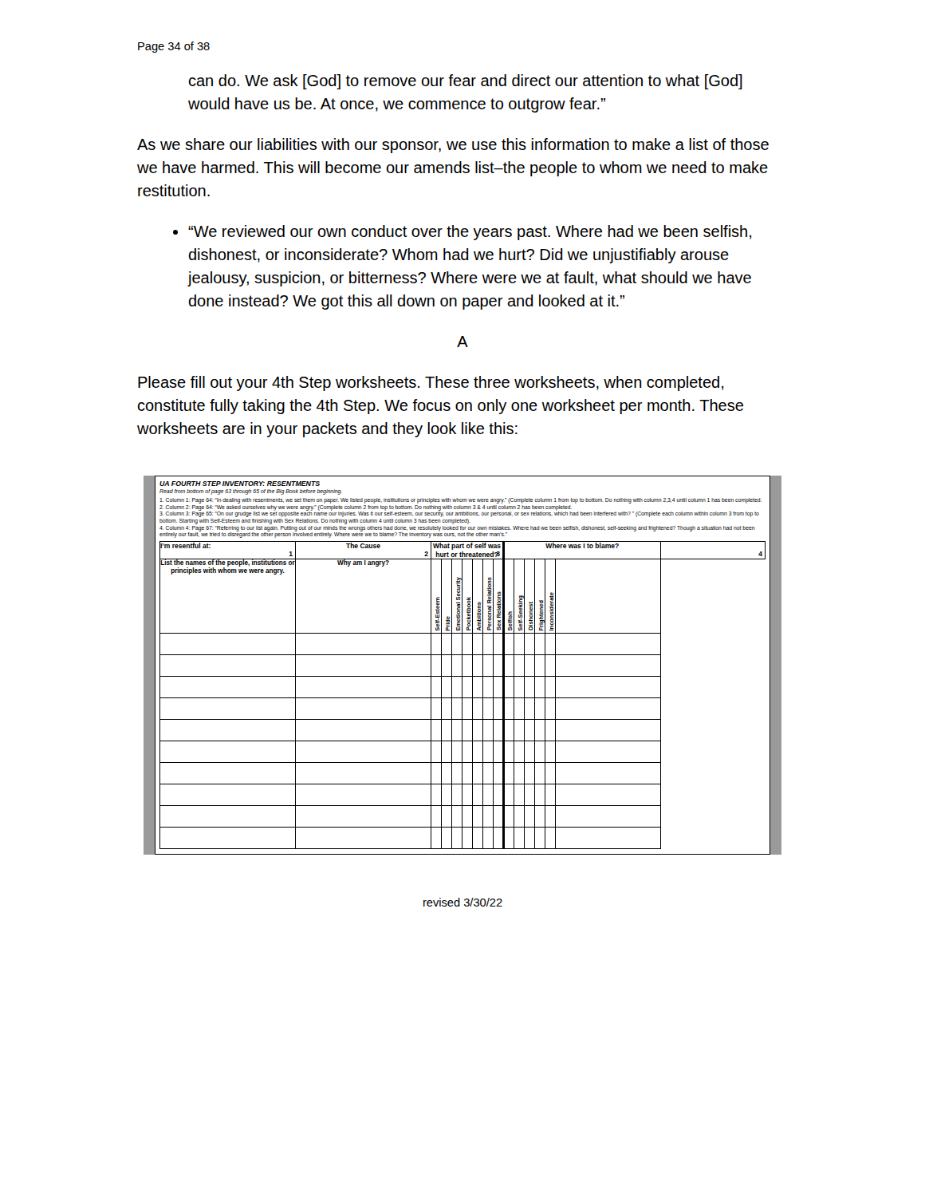Page 34 of 38
can do. We ask [God] to remove our fear and direct our attention to what [God] would have us be. At once, we commence to outgrow fear.”
As we share our liabilities with our sponsor, we use this information to make a list of those we have harmed. This will become our amends list–the people to whom we need to make restitution.
“We reviewed our own conduct over the years past. Where had we been selfish, dishonest, or inconsiderate? Whom had we hurt? Did we unjustifiably arouse jealousy, suspicion, or bitterness? Where were we at fault, what should we have done instead? We got this all down on paper and looked at it.”
A
Please fill out your 4th Step worksheets. These three worksheets, when completed, constitute fully taking the 4th Step. We focus on only one worksheet per month. These worksheets are in your packets and they look like this:
UA FOURTH STEP INVENTORY: RESENTMENTS
Read from bottom of page 63 through 65 of the Big Book before beginning.
1. Column 1: Page 64: “In dealing with resentments, we set them on paper. We listed people, institutions or principles with whom we were angry.” (Complete column 1 from top to bottom. Do nothing with column 2,3,4 until column 1 has been completed.
2. Column 2: Page 64: “We asked ourselves why we were angry.” (Complete column 2 from top to bottom. Do nothing with column 3 & 4 until column 2 has been completed.
3. Column 3: Page 65: “On our grudge list we set opposite each name our injuries. Was it our self-esteem, our security, our ambitions, our personal, or sex relations, which had been interfered with? ” (Complete each column within column 3 from top to bottom. Starting with Self-Esteem and finishing with Sex Relations. Do nothing with column 4 until column 3 has been completed).
4. Column 4: Page 67: “Referring to our list again. Putting out of our minds the wrongs others had done, we resolutely looked for our own mistakes. Where had we been selfish, dishonest, self-seeking and frightened? Though a situation had not been entirely our fault, we tried to disregard the other person involved entirely. Where were we to blame? The inventory was ours, not the other man’s.”
| I’m resentful at: 1 | The Cause 2 | What part of self was hurt or threatened? 3 | Where was I to blame? | 4 |
| List the names of the people, institutions or principles with whom we were angry. | Why am I angry? | Self-Esteem | Pride | Emotional Security | Pocketbook | Ambitions | Personal Relations | Sex Relations | Selfish | Self-Seeking | Dishonest | Frightened | Inconsiderate | |
revised 3/30/22